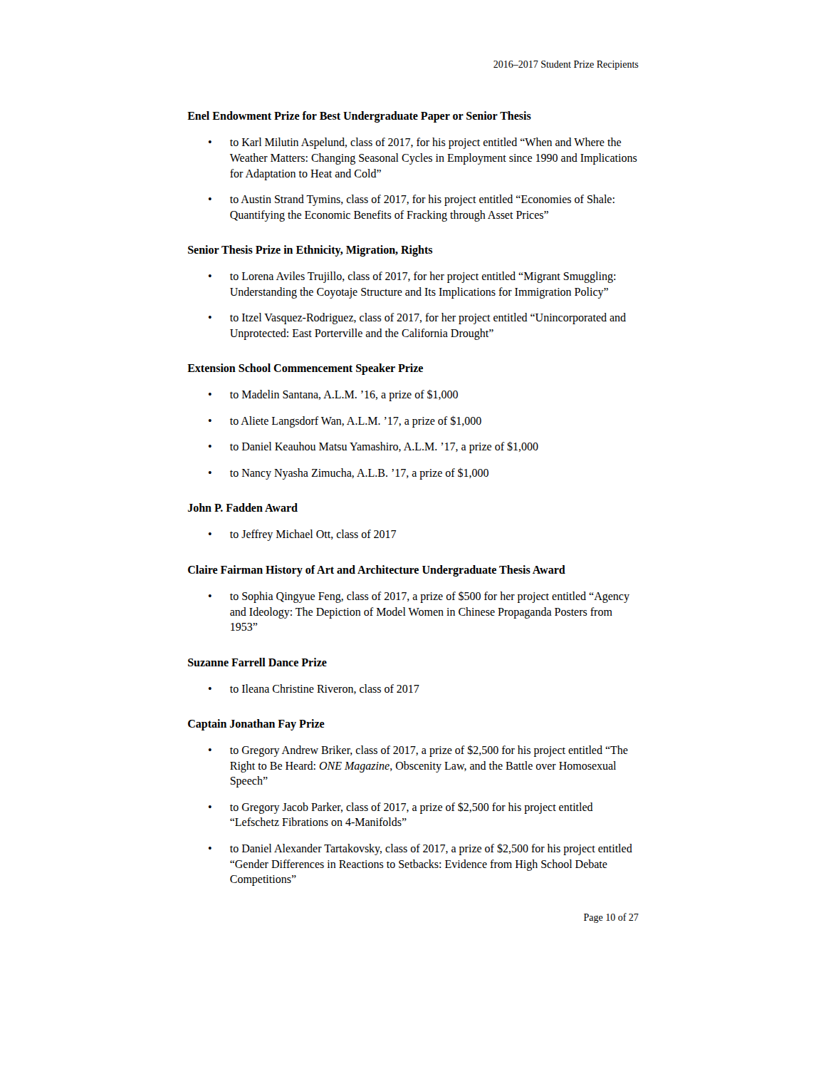2016–2017 Student Prize Recipients
Enel Endowment Prize for Best Undergraduate Paper or Senior Thesis
to Karl Milutin Aspelund, class of 2017, for his project entitled “When and Where the Weather Matters: Changing Seasonal Cycles in Employment since 1990 and Implications for Adaptation to Heat and Cold”
to Austin Strand Tymins, class of 2017, for his project entitled “Economies of Shale: Quantifying the Economic Benefits of Fracking through Asset Prices”
Senior Thesis Prize in Ethnicity, Migration, Rights
to Lorena Aviles Trujillo, class of 2017, for her project entitled “Migrant Smuggling: Understanding the Coyotaje Structure and Its Implications for Immigration Policy”
to Itzel Vasquez-Rodriguez, class of 2017, for her project entitled “Unincorporated and Unprotected: East Porterville and the California Drought”
Extension School Commencement Speaker Prize
to Madelin Santana, A.L.M. ’16, a prize of $1,000
to Aliete Langsdorf Wan, A.L.M. ’17, a prize of $1,000
to Daniel Keauhou Matsu Yamashiro, A.L.M. ’17, a prize of $1,000
to Nancy Nyasha Zimucha, A.L.B. ’17, a prize of $1,000
John P. Fadden Award
to Jeffrey Michael Ott, class of 2017
Claire Fairman History of Art and Architecture Undergraduate Thesis Award
to Sophia Qingyue Feng, class of 2017, a prize of $500 for her project entitled “Agency and Ideology: The Depiction of Model Women in Chinese Propaganda Posters from 1953”
Suzanne Farrell Dance Prize
to Ileana Christine Riveron, class of 2017
Captain Jonathan Fay Prize
to Gregory Andrew Briker, class of 2017, a prize of $2,500 for his project entitled “The Right to Be Heard: ONE Magazine, Obscenity Law, and the Battle over Homosexual Speech”
to Gregory Jacob Parker, class of 2017, a prize of $2,500 for his project entitled “Lefschetz Fibrations on 4-Manifolds”
to Daniel Alexander Tartakovsky, class of 2017, a prize of $2,500 for his project entitled “Gender Differences in Reactions to Setbacks: Evidence from High School Debate Competitions”
Page 10 of 27